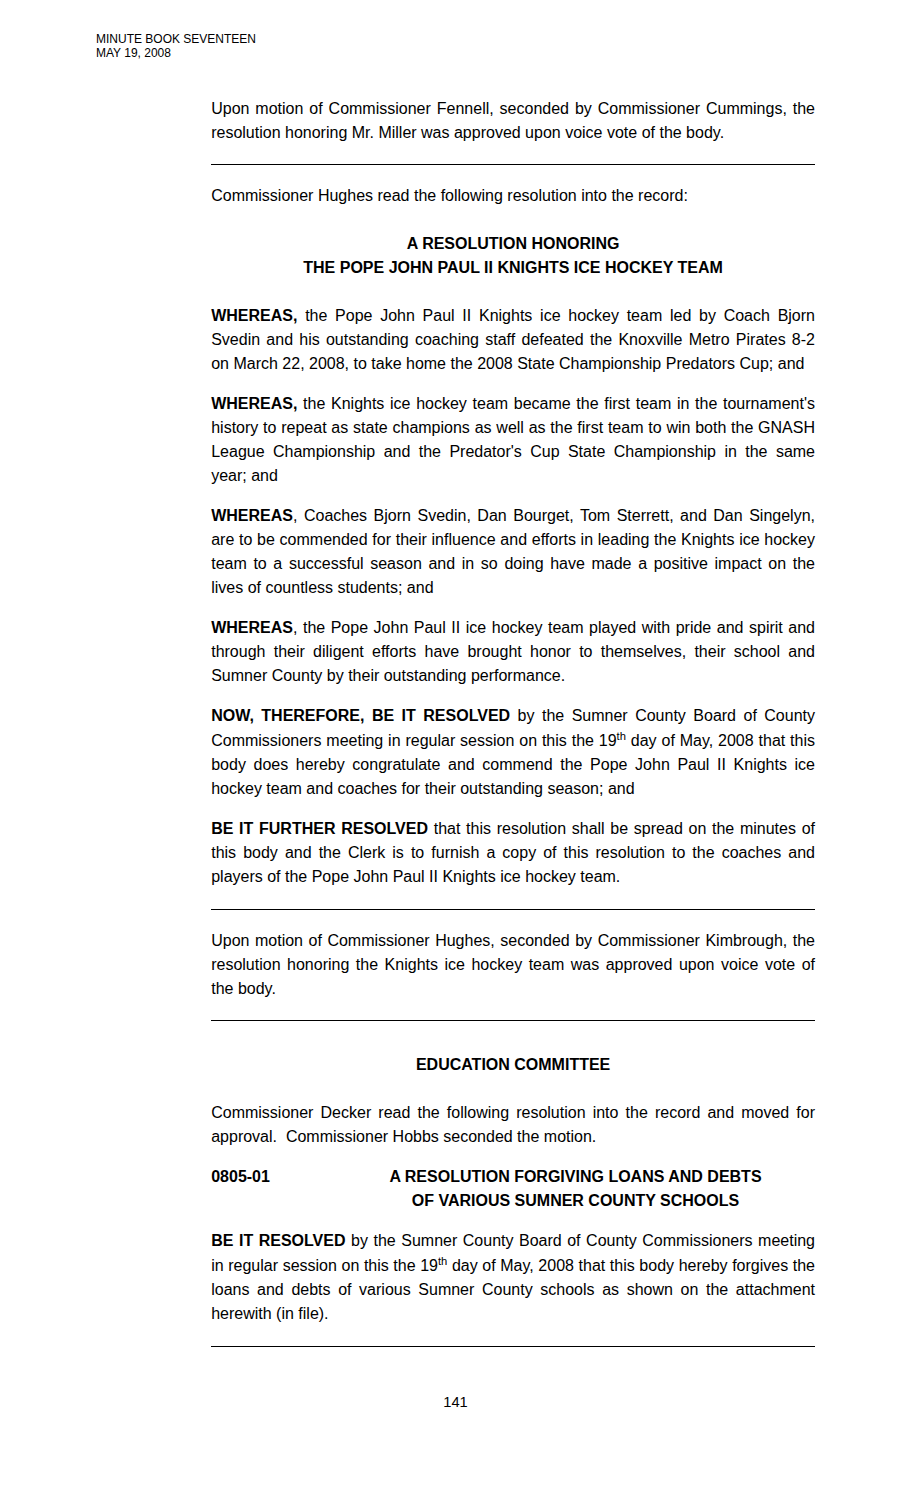MINUTE BOOK SEVENTEEN
MAY 19, 2008
Upon motion of Commissioner Fennell, seconded by Commissioner Cummings, the resolution honoring Mr. Miller was approved upon voice vote of the body.
Commissioner Hughes read the following resolution into the record:
A RESOLUTION HONORING
THE POPE JOHN PAUL II KNIGHTS ICE HOCKEY TEAM
WHEREAS, the Pope John Paul II Knights ice hockey team led by Coach Bjorn Svedin and his outstanding coaching staff defeated the Knoxville Metro Pirates 8-2 on March 22, 2008, to take home the 2008 State Championship Predators Cup; and
WHEREAS, the Knights ice hockey team became the first team in the tournament's history to repeat as state champions as well as the first team to win both the GNASH League Championship and the Predator's Cup State Championship in the same year; and
WHEREAS, Coaches Bjorn Svedin, Dan Bourget, Tom Sterrett, and Dan Singelyn, are to be commended for their influence and efforts in leading the Knights ice hockey team to a successful season and in so doing have made a positive impact on the lives of countless students; and
WHEREAS, the Pope John Paul II ice hockey team played with pride and spirit and through their diligent efforts have brought honor to themselves, their school and Sumner County by their outstanding performance.
NOW, THEREFORE, BE IT RESOLVED by the Sumner County Board of County Commissioners meeting in regular session on this the 19th day of May, 2008 that this body does hereby congratulate and commend the Pope John Paul II Knights ice hockey team and coaches for their outstanding season; and
BE IT FURTHER RESOLVED that this resolution shall be spread on the minutes of this body and the Clerk is to furnish a copy of this resolution to the coaches and players of the Pope John Paul II Knights ice hockey team.
Upon motion of Commissioner Hughes, seconded by Commissioner Kimbrough, the resolution honoring the Knights ice hockey team was approved upon voice vote of the body.
EDUCATION COMMITTEE
Commissioner Decker read the following resolution into the record and moved for approval. Commissioner Hobbs seconded the motion.
0805-01 A RESOLUTION FORGIVING LOANS AND DEBTS
OF VARIOUS SUMNER COUNTY SCHOOLS
BE IT RESOLVED by the Sumner County Board of County Commissioners meeting in regular session on this the 19th day of May, 2008 that this body hereby forgives the loans and debts of various Sumner County schools as shown on the attachment herewith (in file).
141